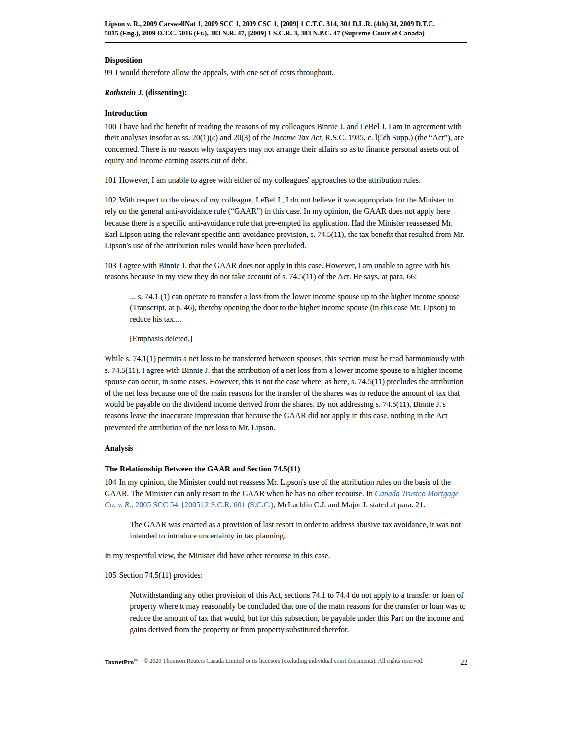Lipson v. R., 2009 CarswellNat 1, 2009 SCC 1, 2009 CSC 1, [2009] 1 C.T.C. 314, 301 D.L.R. (4th) 34, 2009 D.T.C.
5015 (Eng.), 2009 D.T.C. 5016 (Fr.), 383 N.R. 47, [2009] 1 S.C.R. 3, 383 N.P.C. 47 (Supreme Court of Canada)
Disposition
99 I would therefore allow the appeals, with one set of costs throughout.
Rothstein J. (dissenting):
Introduction
100 I have had the benefit of reading the reasons of my colleagues Binnie J. and LeBel J. I am in agreement with their analyses insofar as ss. 20(1)(c) and 20(3) of the Income Tax Act, R.S.C. 1985, c. l(5th Supp.) (the “Act”), are concerned. There is no reason why taxpayers may not arrange their affairs so as to finance personal assets out of equity and income earning assets out of debt.
101 However, I am unable to agree with either of my colleagues' approaches to the attribution rules.
102 With respect to the views of my colleague, LeBel J., I do not believe it was appropriate for the Minister to rely on the general anti-avoidance rule (“GAAR”) in this case. In my opinion, the GAAR does not apply here because there is a specific anti-avoidance rule that pre-empted its application. Had the Minister reassessed Mr. Earl Lipson using the relevant specific anti-avoidance provision, s. 74.5(11), the tax benefit that resulted from Mr. Lipson's use of the attribution rules would have been precluded.
103 I agree with Binnie J. that the GAAR does not apply in this case. However, I am unable to agree with his reasons because in my view they do not take account of s. 74.5(11) of the Act. He says, at para. 66:
... s. 74.1 (1) can operate to transfer a loss from the lower income spouse up to the higher income spouse (Transcript, at p. 46), thereby opening the door to the higher income spouse (in this case Mr. Lipson) to reduce his tax....
[Emphasis deleted.]
While s. 74.1(1) permits a net loss to be transferred between spouses, this section must be read harmoniously with s. 74.5(11). I agree with Binnie J. that the attribution of a net loss from a lower income spouse to a higher income spouse can occur, in some cases. However, this is not the case where, as here, s. 74.5(11) precludes the attribution of the net loss because one of the main reasons for the transfer of the shares was to reduce the amount of tax that would be payable on the dividend income derived from the shares. By not addressing s. 74.5(11), Binnie J.'s reasons leave the inaccurate impression that because the GAAR did not apply in this case, nothing in the Act prevented the attribution of the net loss to Mr. Lipson.
Analysis
The Relationship Between the GAAR and Section 74.5(11)
104 In my opinion, the Minister could not reassess Mr. Lipson's use of the attribution rules on the basis of the GAAR. The Minister can only resort to the GAAR when he has no other recourse. In Canada Trustco Mortgage Co. v. R., 2005 SCC 54, [2005] 2 S.C.R. 601 (S.C.C.), McLachlin C.J. and Major J. stated at para. 21:
The GAAR was enacted as a provision of last resort in order to address abusive tax avoidance, it was not intended to introduce uncertainty in tax planning.
In my respectful view, the Minister did have other recourse in this case.
105 Section 74.5(11) provides:
Notwithstanding any other provision of this Act, sections 74.1 to 74.4 do not apply to a transfer or loan of property where it may reasonably be concluded that one of the main reasons for the transfer or loan was to reduce the amount of tax that would, but for this subsection, be payable under this Part on the income and gains derived from the property or from property substituted therefor.
TaxnetPro™
© 2020 Thomson Reuters Canada Limited or its licensors (excluding individual court documents). All rights reserved.
22